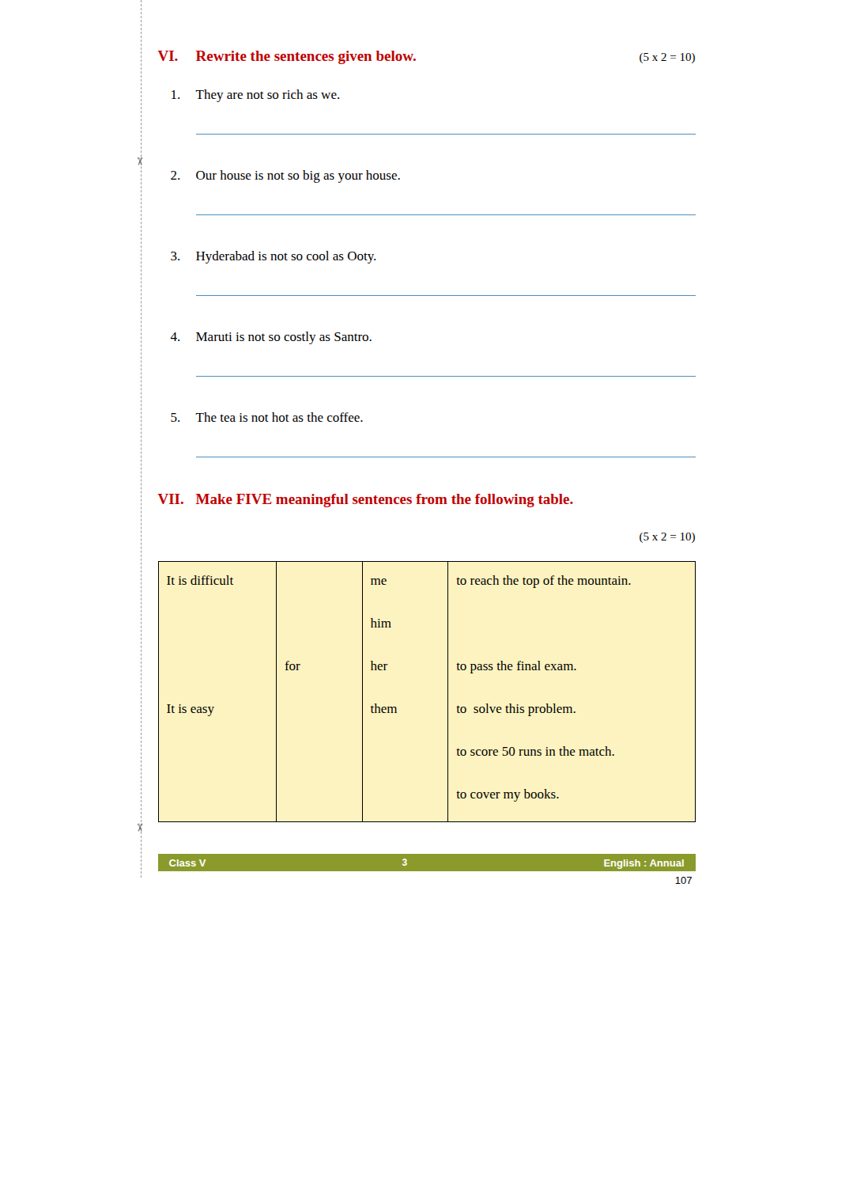✂
✂
VI.
Rewrite the sentences given below.
(5 x 2 = 10)
They are not so rich as we.
Our house is not so big as your house.
Hyderabad is not so cool as Ooty.
Maruti is not so costly as Santro.
The tea is not hot as the coffee.
VII.
Make FIVE meaningful sentences from the following table.
(5 x 2 = 10)
| It is difficult It is easy | for | me him her them | to reach the top of the mountain. to pass the final exam. to solve this problem. to score 50 runs in the match. to cover my books. |
Class V 3 English : Annual
107